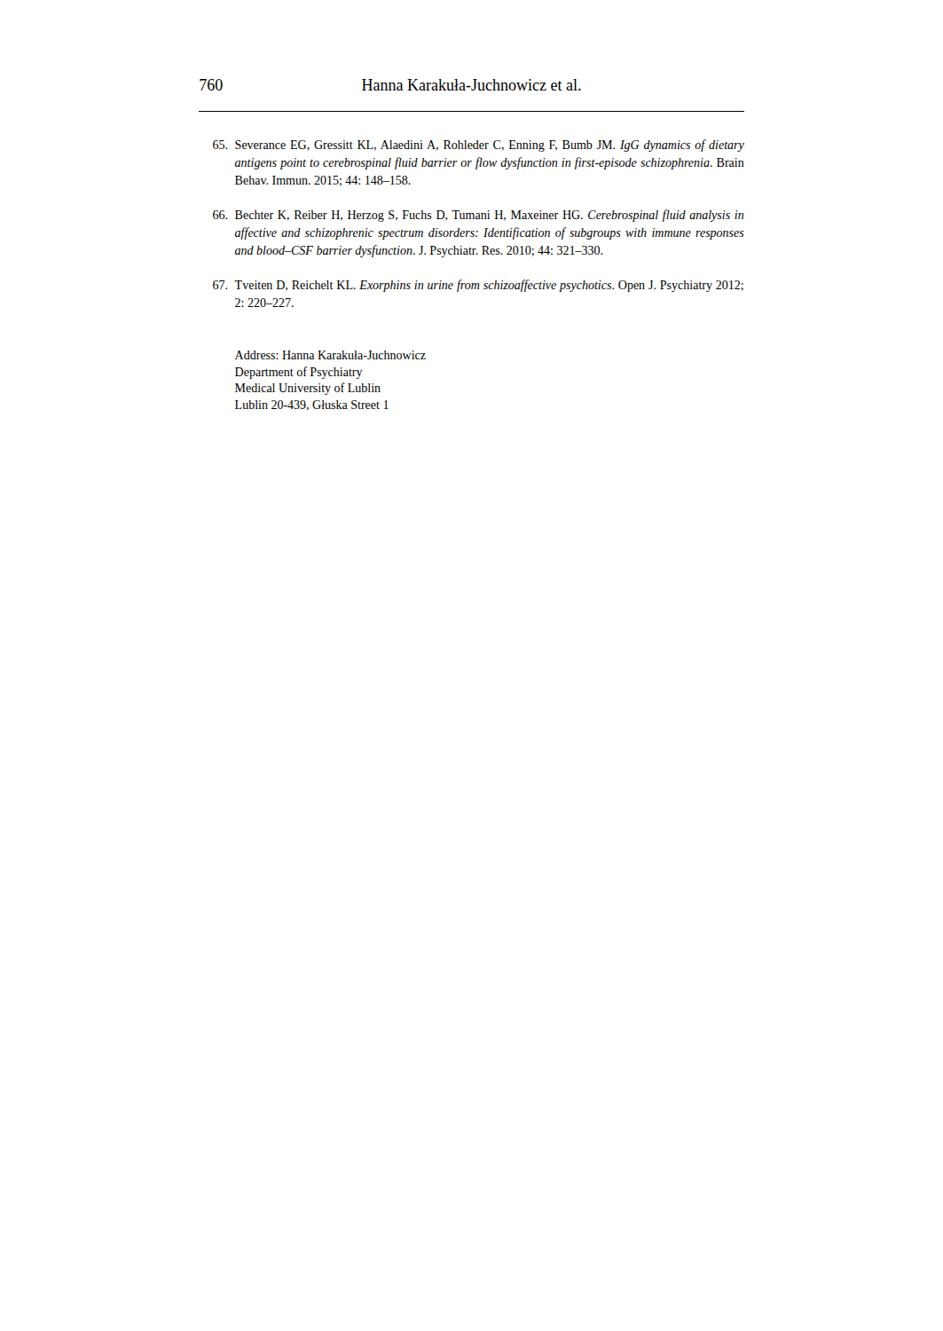760
Hanna Karakuła-Juchnowicz et al.
65. Severance EG, Gressitt KL, Alaedini A, Rohleder C, Enning F, Bumb JM. IgG dynamics of dietary antigens point to cerebrospinal fluid barrier or flow dysfunction in first-episode schizophrenia. Brain Behav. Immun. 2015; 44: 148–158.
66. Bechter K, Reiber H, Herzog S, Fuchs D, Tumani H, Maxeiner HG. Cerebrospinal fluid analysis in affective and schizophrenic spectrum disorders: Identification of subgroups with immune responses and blood–CSF barrier dysfunction. J. Psychiatr. Res. 2010; 44: 321–330.
67. Tveiten D, Reichelt KL. Exorphins in urine from schizoaffective psychotics. Open J. Psychiatry 2012; 2: 220–227.
Address: Hanna Karakuła-Juchnowicz
Department of Psychiatry
Medical University of Lublin
Lublin 20-439, Głuska Street 1